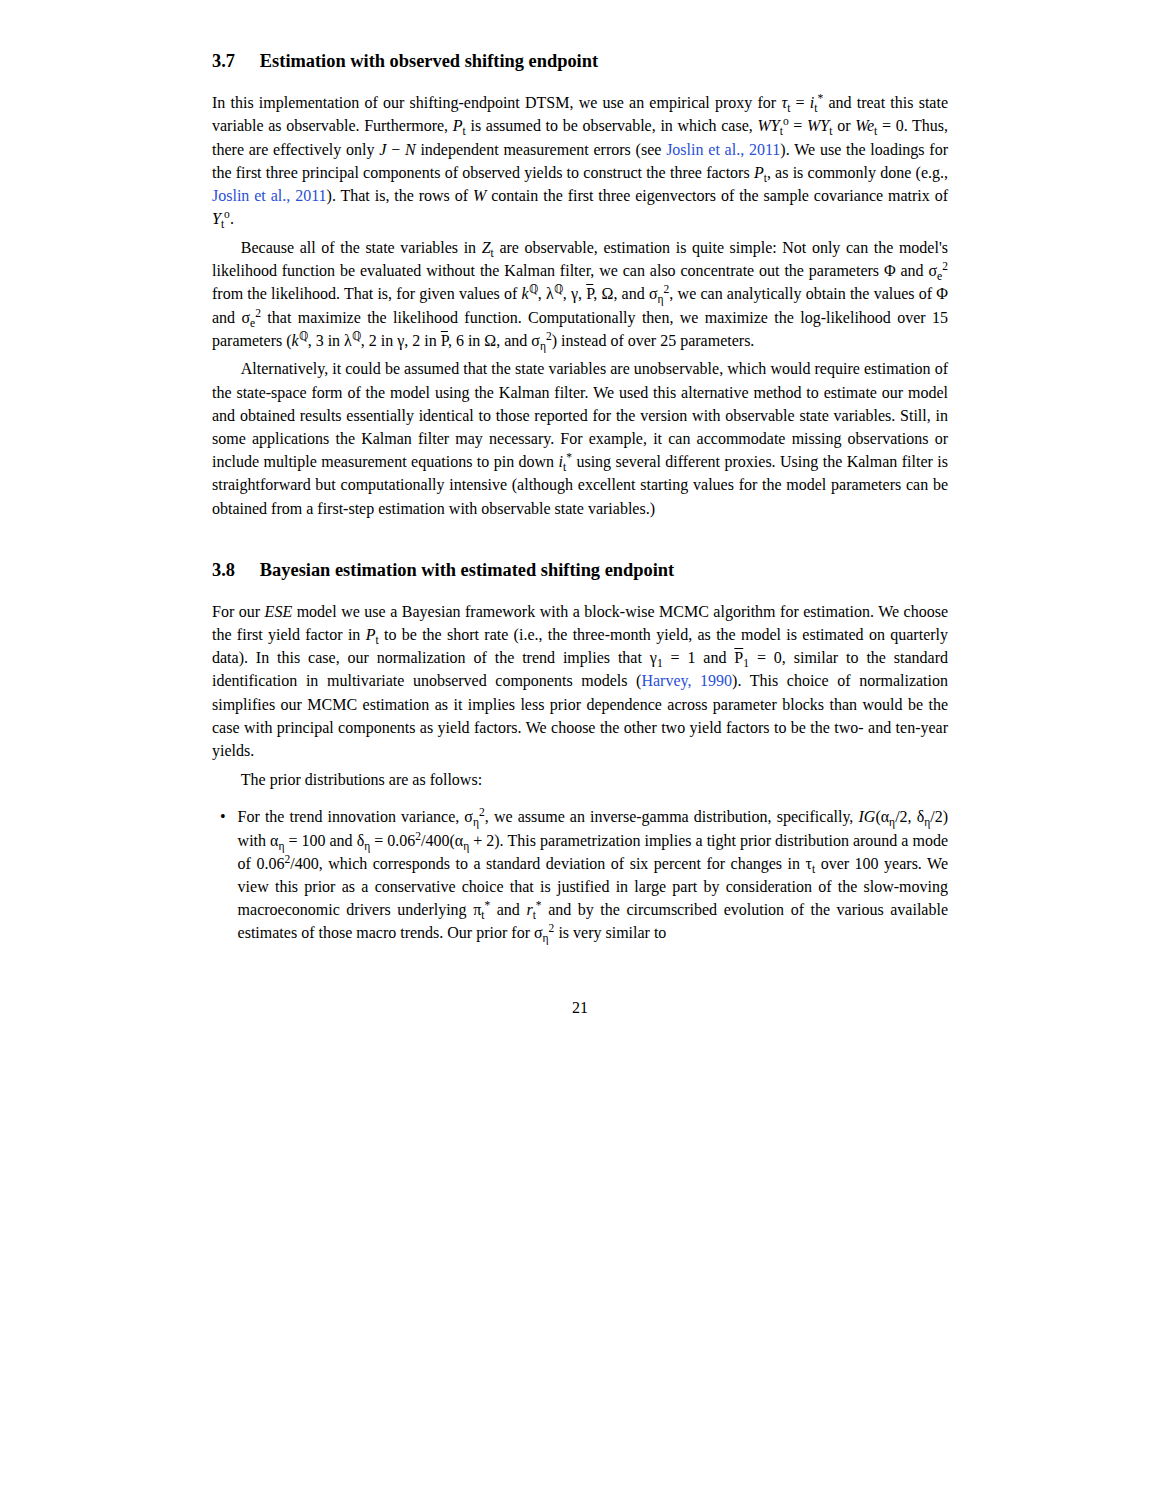3.7 Estimation with observed shifting endpoint
In this implementation of our shifting-endpoint DTSM, we use an empirical proxy for τt = it* and treat this state variable as observable. Furthermore, Pt is assumed to be observable, in which case, WYto = WYt or Wet = 0. Thus, there are effectively only J − N independent measurement errors (see Joslin et al., 2011). We use the loadings for the first three principal components of observed yields to construct the three factors Pt, as is commonly done (e.g., Joslin et al., 2011). That is, the rows of W contain the first three eigenvectors of the sample covariance matrix of Yto.
Because all of the state variables in Zt are observable, estimation is quite simple: Not only can the model's likelihood function be evaluated without the Kalman filter, we can also concentrate out the parameters Φ and σe2 from the likelihood. That is, for given values of kℚ, λℚ, γ, P, Ω, and ση2, we can analytically obtain the values of Φ and σe2 that maximize the likelihood function. Computationally then, we maximize the log-likelihood over 15 parameters (kℚ, 3 in λℚ, 2 in γ, 2 in P, 6 in Ω, and ση2) instead of over 25 parameters.
Alternatively, it could be assumed that the state variables are unobservable, which would require estimation of the state-space form of the model using the Kalman filter. We used this alternative method to estimate our model and obtained results essentially identical to those reported for the version with observable state variables. Still, in some applications the Kalman filter may necessary. For example, it can accommodate missing observations or include multiple measurement equations to pin down it* using several different proxies. Using the Kalman filter is straightforward but computationally intensive (although excellent starting values for the model parameters can be obtained from a first-step estimation with observable state variables.)
3.8 Bayesian estimation with estimated shifting endpoint
For our ESE model we use a Bayesian framework with a block-wise MCMC algorithm for estimation. We choose the first yield factor in Pt to be the short rate (i.e., the three-month yield, as the model is estimated on quarterly data). In this case, our normalization of the trend implies that γ1 = 1 and P1 = 0, similar to the standard identification in multivariate unobserved components models (Harvey, 1990). This choice of normalization simplifies our MCMC estimation as it implies less prior dependence across parameter blocks than would be the case with principal components as yield factors. We choose the other two yield factors to be the two- and ten-year yields.
The prior distributions are as follows:
For the trend innovation variance, ση2, we assume an inverse-gamma distribution, specifically, IG(αη/2, δη/2) with αη = 100 and δη = 0.062/400(αη + 2). This parametrization implies a tight prior distribution around a mode of 0.062/400, which corresponds to a standard deviation of six percent for changes in τt over 100 years. We view this prior as a conservative choice that is justified in large part by consideration of the slow-moving macroeconomic drivers underlying πt* and rt* and by the circumscribed evolution of the various available estimates of those macro trends. Our prior for ση2 is very similar to
21